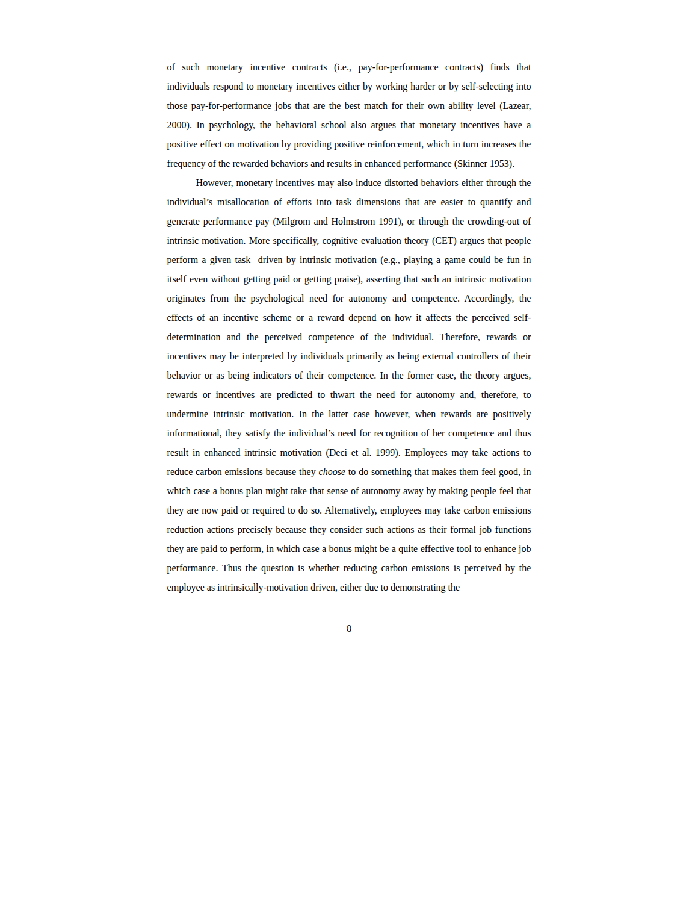of such monetary incentive contracts (i.e., pay-for-performance contracts) finds that individuals respond to monetary incentives either by working harder or by self-selecting into those pay-for-performance jobs that are the best match for their own ability level (Lazear, 2000). In psychology, the behavioral school also argues that monetary incentives have a positive effect on motivation by providing positive reinforcement, which in turn increases the frequency of the rewarded behaviors and results in enhanced performance (Skinner 1953).
However, monetary incentives may also induce distorted behaviors either through the individual’s misallocation of efforts into task dimensions that are easier to quantify and generate performance pay (Milgrom and Holmstrom 1991), or through the crowding-out of intrinsic motivation. More specifically, cognitive evaluation theory (CET) argues that people perform a given task driven by intrinsic motivation (e.g., playing a game could be fun in itself even without getting paid or getting praise), asserting that such an intrinsic motivation originates from the psychological need for autonomy and competence. Accordingly, the effects of an incentive scheme or a reward depend on how it affects the perceived self-determination and the perceived competence of the individual. Therefore, rewards or incentives may be interpreted by individuals primarily as being external controllers of their behavior or as being indicators of their competence. In the former case, the theory argues, rewards or incentives are predicted to thwart the need for autonomy and, therefore, to undermine intrinsic motivation. In the latter case however, when rewards are positively informational, they satisfy the individual’s need for recognition of her competence and thus result in enhanced intrinsic motivation (Deci et al. 1999). Employees may take actions to reduce carbon emissions because they choose to do something that makes them feel good, in which case a bonus plan might take that sense of autonomy away by making people feel that they are now paid or required to do so. Alternatively, employees may take carbon emissions reduction actions precisely because they consider such actions as their formal job functions they are paid to perform, in which case a bonus might be a quite effective tool to enhance job performance. Thus the question is whether reducing carbon emissions is perceived by the employee as intrinsically-motivation driven, either due to demonstrating the
8